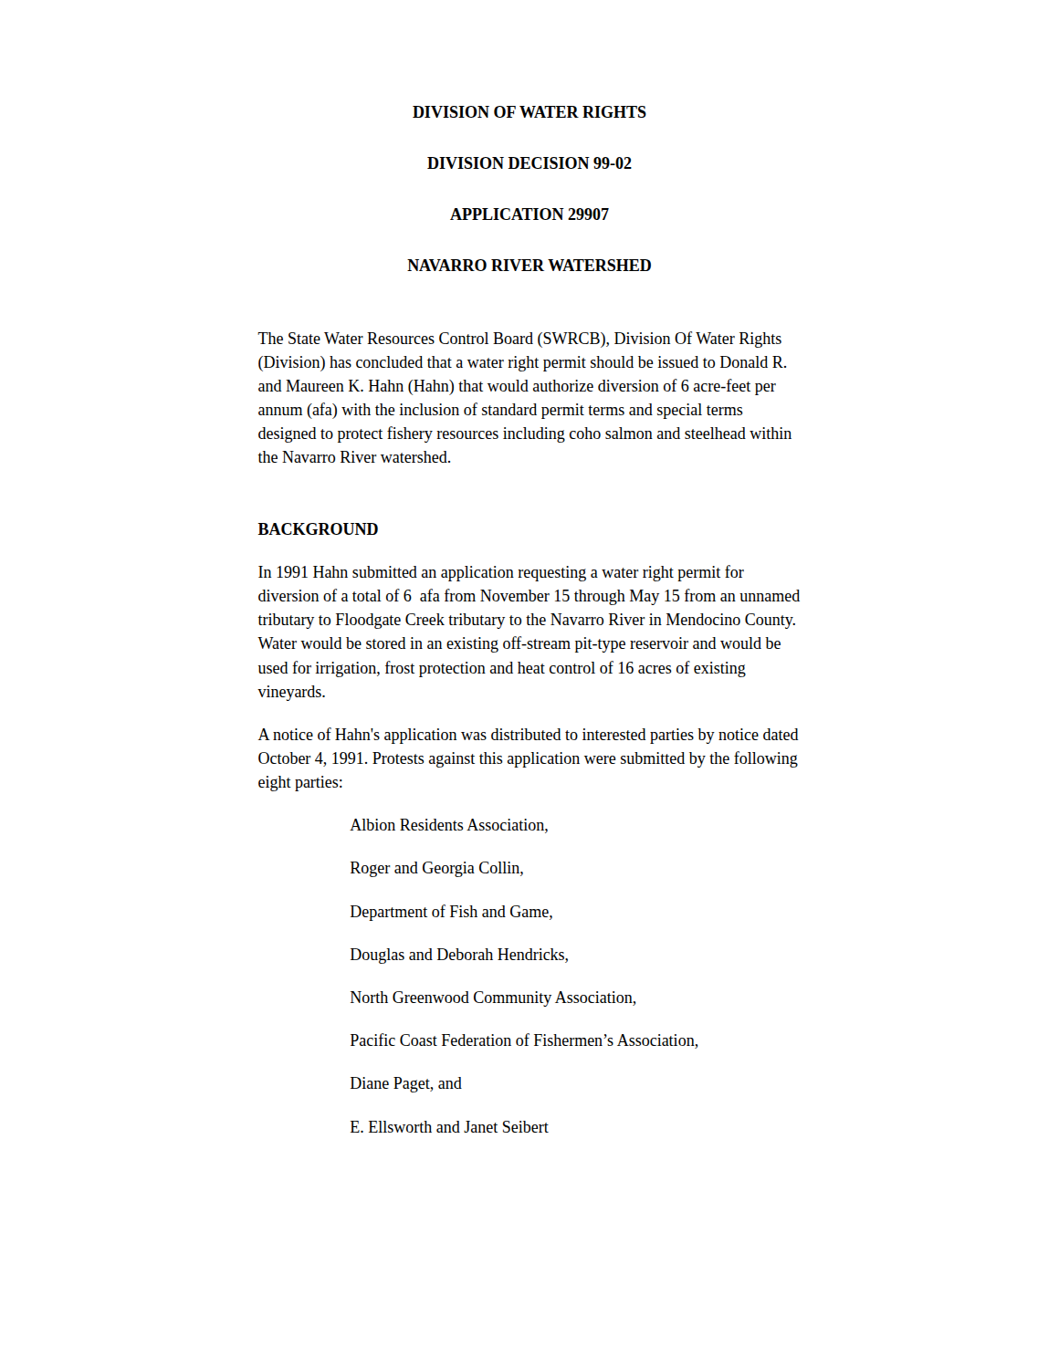DIVISION OF WATER RIGHTS
DIVISION DECISION 99-02
APPLICATION 29907
NAVARRO RIVER WATERSHED
The State Water Resources Control Board (SWRCB), Division Of Water Rights (Division) has concluded that a water right permit should be issued to Donald R. and Maureen K. Hahn (Hahn) that would authorize diversion of 6 acre-feet per annum (afa) with the inclusion of standard permit terms and special terms designed to protect fishery resources including coho salmon and steelhead within the Navarro River watershed.
BACKGROUND
In 1991 Hahn submitted an application requesting a water right permit for diversion of a total of 6 afa from November 15 through May 15 from an unnamed tributary to Floodgate Creek tributary to the Navarro River in Mendocino County. Water would be stored in an existing off-stream pit-type reservoir and would be used for irrigation, frost protection and heat control of 16 acres of existing vineyards.
A notice of Hahn's application was distributed to interested parties by notice dated October 4, 1991. Protests against this application were submitted by the following eight parties:
Albion Residents Association,
Roger and Georgia Collin,
Department of Fish and Game,
Douglas and Deborah Hendricks,
North Greenwood Community Association,
Pacific Coast Federation of Fishermen’s Association,
Diane Paget, and
E. Ellsworth and Janet Seibert